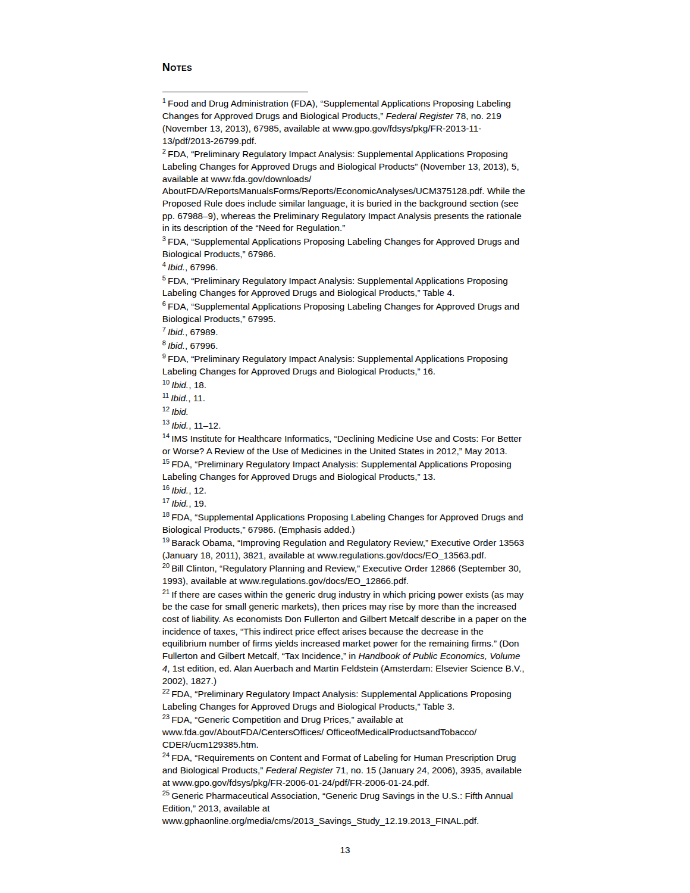Notes
Food and Drug Administration (FDA), “Supplemental Applications Proposing Labeling Changes for Approved Drugs and Biological Products,” Federal Register 78, no. 219 (November 13, 2013), 67985, available at www.gpo.gov/fdsys/pkg/FR-2013-11-13/pdf/2013-26799.pdf.
FDA, “Preliminary Regulatory Impact Analysis: Supplemental Applications Proposing Labeling Changes for Approved Drugs and Biological Products” (November 13, 2013), 5, available at www.fda.gov/downloads/ AboutFDA/ReportsManualsForms/Reports/EconomicAnalyses/UCM375128.pdf. While the Proposed Rule does include similar language, it is buried in the background section (see pp. 67988–9), whereas the Preliminary Regulatory Impact Analysis presents the rationale in its description of the “Need for Regulation.”
FDA, “Supplemental Applications Proposing Labeling Changes for Approved Drugs and Biological Products,” 67986.
Ibid., 67996.
FDA, “Preliminary Regulatory Impact Analysis: Supplemental Applications Proposing Labeling Changes for Approved Drugs and Biological Products,” Table 4.
FDA, “Supplemental Applications Proposing Labeling Changes for Approved Drugs and Biological Products,” 67995.
Ibid., 67989.
Ibid., 67996.
FDA, “Preliminary Regulatory Impact Analysis: Supplemental Applications Proposing Labeling Changes for Approved Drugs and Biological Products,” 16.
Ibid., 18.
Ibid., 11.
Ibid.
Ibid., 11–12.
IMS Institute for Healthcare Informatics, “Declining Medicine Use and Costs: For Better or Worse? A Review of the Use of Medicines in the United States in 2012,” May 2013.
FDA, “Preliminary Regulatory Impact Analysis: Supplemental Applications Proposing Labeling Changes for Approved Drugs and Biological Products,” 13.
Ibid., 12.
Ibid., 19.
FDA, “Supplemental Applications Proposing Labeling Changes for Approved Drugs and Biological Products,” 67986. (Emphasis added.)
Barack Obama, “Improving Regulation and Regulatory Review,” Executive Order 13563 (January 18, 2011), 3821, available at www.regulations.gov/docs/EO_13563.pdf.
Bill Clinton, “Regulatory Planning and Review,” Executive Order 12866 (September 30, 1993), available at www.regulations.gov/docs/EO_12866.pdf.
If there are cases within the generic drug industry in which pricing power exists (as may be the case for small generic markets), then prices may rise by more than the increased cost of liability. As economists Don Fullerton and Gilbert Metcalf describe in a paper on the incidence of taxes, “This indirect price effect arises because the decrease in the equilibrium number of firms yields increased market power for the remaining firms.” (Don Fullerton and Gilbert Metcalf, “Tax Incidence,” in Handbook of Public Economics, Volume 4, 1st edition, ed. Alan Auerbach and Martin Feldstein (Amsterdam: Elsevier Science B.V., 2002), 1827.)
FDA, “Preliminary Regulatory Impact Analysis: Supplemental Applications Proposing Labeling Changes for Approved Drugs and Biological Products,” Table 3.
FDA, “Generic Competition and Drug Prices,” available at www.fda.gov/AboutFDA/CentersOffices/ OfficeofMedicalProductsandTobacco/ CDER/ucm129385.htm.
FDA, “Requirements on Content and Format of Labeling for Human Prescription Drug and Biological Products,” Federal Register 71, no. 15 (January 24, 2006), 3935, available at www.gpo.gov/fdsys/pkg/FR-2006-01-24/pdf/FR-2006-01-24.pdf.
Generic Pharmaceutical Association, “Generic Drug Savings in the U.S.: Fifth Annual Edition,” 2013, available at www.gphaonline.org/media/cms/2013_Savings_Study_12.19.2013_FINAL.pdf.
13